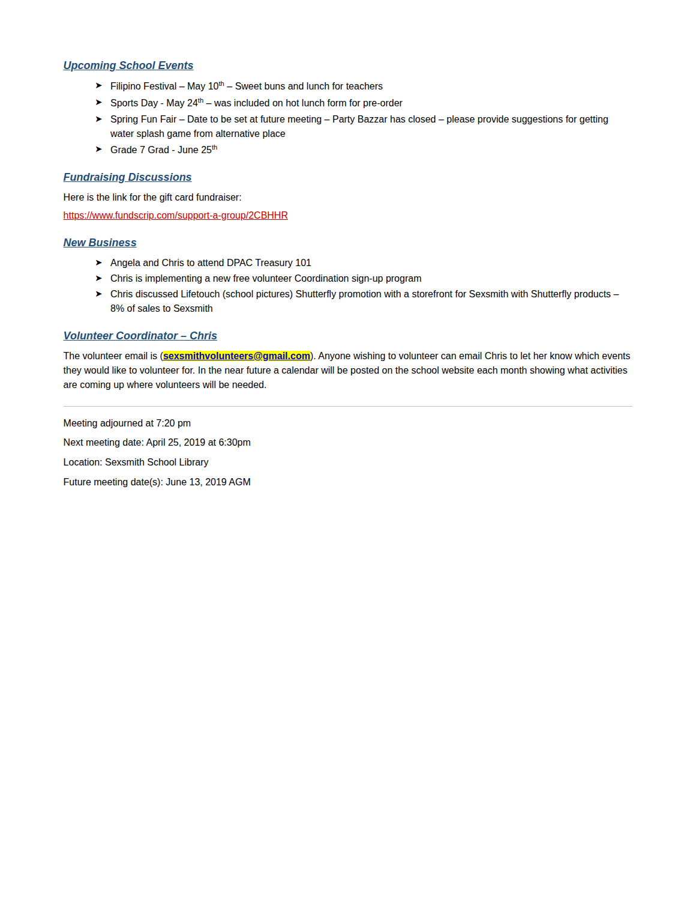Upcoming School Events
Filipino Festival – May 10th – Sweet buns and lunch for teachers
Sports Day - May 24th – was included on hot lunch form for pre-order
Spring Fun Fair – Date to be set at future meeting – Party Bazzar has closed – please provide suggestions for getting water splash game from alternative place
Grade 7 Grad - June 25th
Fundraising Discussions
Here is the link for the gift card fundraiser:
https://www.fundscrip.com/support-a-group/2CBHHR
New Business
Angela and Chris to attend DPAC Treasury 101
Chris is implementing a new free volunteer Coordination sign-up program
Chris discussed Lifetouch (school pictures) Shutterfly promotion with a storefront for Sexsmith with Shutterfly products – 8% of sales to Sexsmith
Volunteer Coordinator – Chris
The volunteer email is (sexsmithvolunteers@gmail.com). Anyone wishing to volunteer can email Chris to let her know which events they would like to volunteer for. In the near future a calendar will be posted on the school website each month showing what activities are coming up where volunteers will be needed.
Meeting adjourned at 7:20 pm
Next meeting date: April 25, 2019 at 6:30pm
Location: Sexsmith School Library
Future meeting date(s): June 13, 2019 AGM